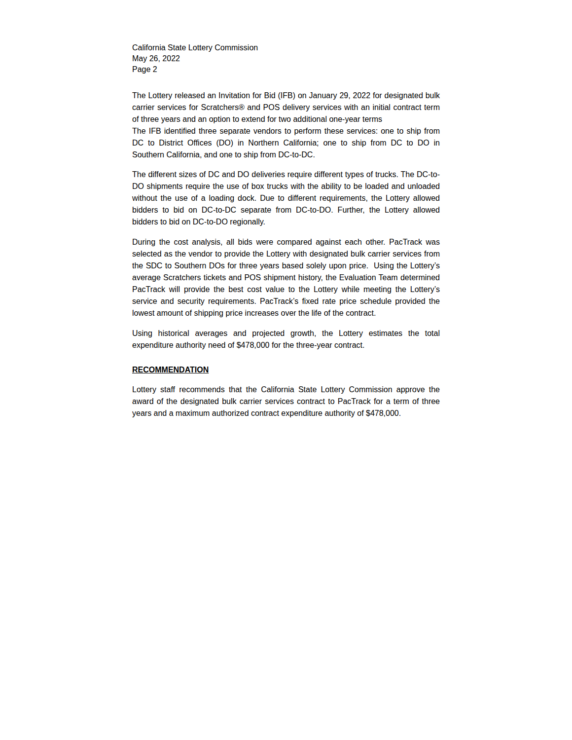California State Lottery Commission
May 26, 2022
Page 2
The Lottery released an Invitation for Bid (IFB) on January 29, 2022 for designated bulk carrier services for Scratchers® and POS delivery services with an initial contract term of three years and an option to extend for two additional one-year terms
The IFB identified three separate vendors to perform these services: one to ship from DC to District Offices (DO) in Northern California; one to ship from DC to DO in Southern California, and one to ship from DC-to-DC.
The different sizes of DC and DO deliveries require different types of trucks. The DC-to-DO shipments require the use of box trucks with the ability to be loaded and unloaded without the use of a loading dock. Due to different requirements, the Lottery allowed bidders to bid on DC-to-DC separate from DC-to-DO. Further, the Lottery allowed bidders to bid on DC-to-DO regionally.
During the cost analysis, all bids were compared against each other. PacTrack was selected as the vendor to provide the Lottery with designated bulk carrier services from the SDC to Southern DOs for three years based solely upon price. Using the Lottery’s average Scratchers tickets and POS shipment history, the Evaluation Team determined PacTrack will provide the best cost value to the Lottery while meeting the Lottery’s service and security requirements. PacTrack’s fixed rate price schedule provided the lowest amount of shipping price increases over the life of the contract.
Using historical averages and projected growth, the Lottery estimates the total expenditure authority need of $478,000 for the three-year contract.
RECOMMENDATION
Lottery staff recommends that the California State Lottery Commission approve the award of the designated bulk carrier services contract to PacTrack for a term of three years and a maximum authorized contract expenditure authority of $478,000.